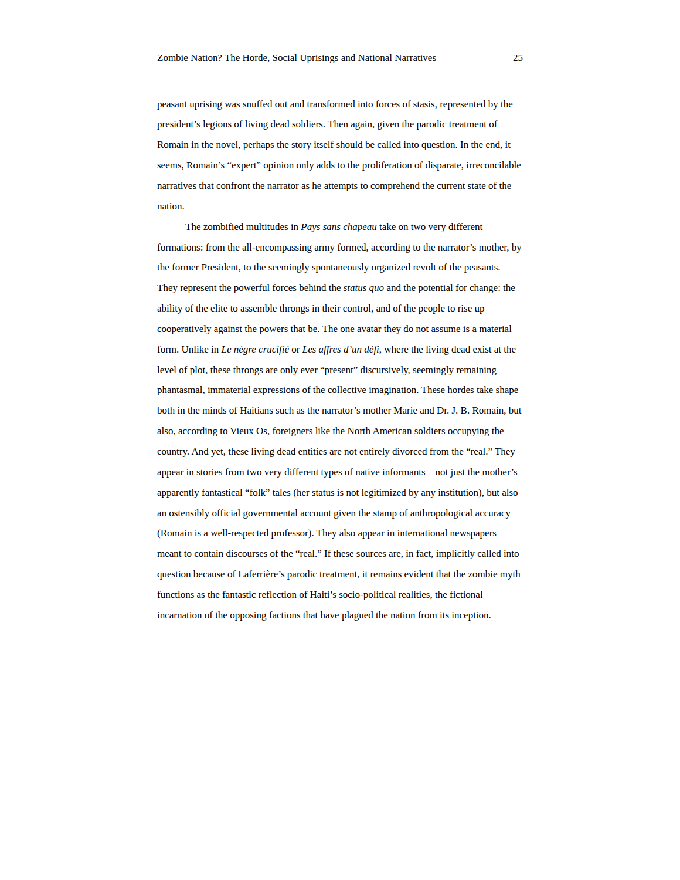Zombie Nation? The Horde, Social Uprisings and National Narratives 25
peasant uprising was snuffed out and transformed into forces of stasis, represented by the president’s legions of living dead soldiers. Then again, given the parodic treatment of Romain in the novel, perhaps the story itself should be called into question. In the end, it seems, Romain’s “expert” opinion only adds to the proliferation of disparate, irreconcilable narratives that confront the narrator as he attempts to comprehend the current state of the nation.
The zombified multitudes in Pays sans chapeau take on two very different formations: from the all-encompassing army formed, according to the narrator’s mother, by the former President, to the seemingly spontaneously organized revolt of the peasants. They represent the powerful forces behind the status quo and the potential for change: the ability of the elite to assemble throngs in their control, and of the people to rise up cooperatively against the powers that be. The one avatar they do not assume is a material form. Unlike in Le nègre crucifié or Les affres d’un défi, where the living dead exist at the level of plot, these throngs are only ever “present” discursively, seemingly remaining phantasmal, immaterial expressions of the collective imagination. These hordes take shape both in the minds of Haitians such as the narrator’s mother Marie and Dr. J. B. Romain, but also, according to Vieux Os, foreigners like the North American soldiers occupying the country. And yet, these living dead entities are not entirely divorced from the “real.” They appear in stories from two very different types of native informants—not just the mother’s apparently fantastical “folk” tales (her status is not legitimized by any institution), but also an ostensibly official governmental account given the stamp of anthropological accuracy (Romain is a well-respected professor). They also appear in international newspapers meant to contain discourses of the “real.” If these sources are, in fact, implicitly called into question because of Laferrière’s parodic treatment, it remains evident that the zombie myth functions as the fantastic reflection of Haiti’s socio-political realities, the fictional incarnation of the opposing factions that have plagued the nation from its inception.